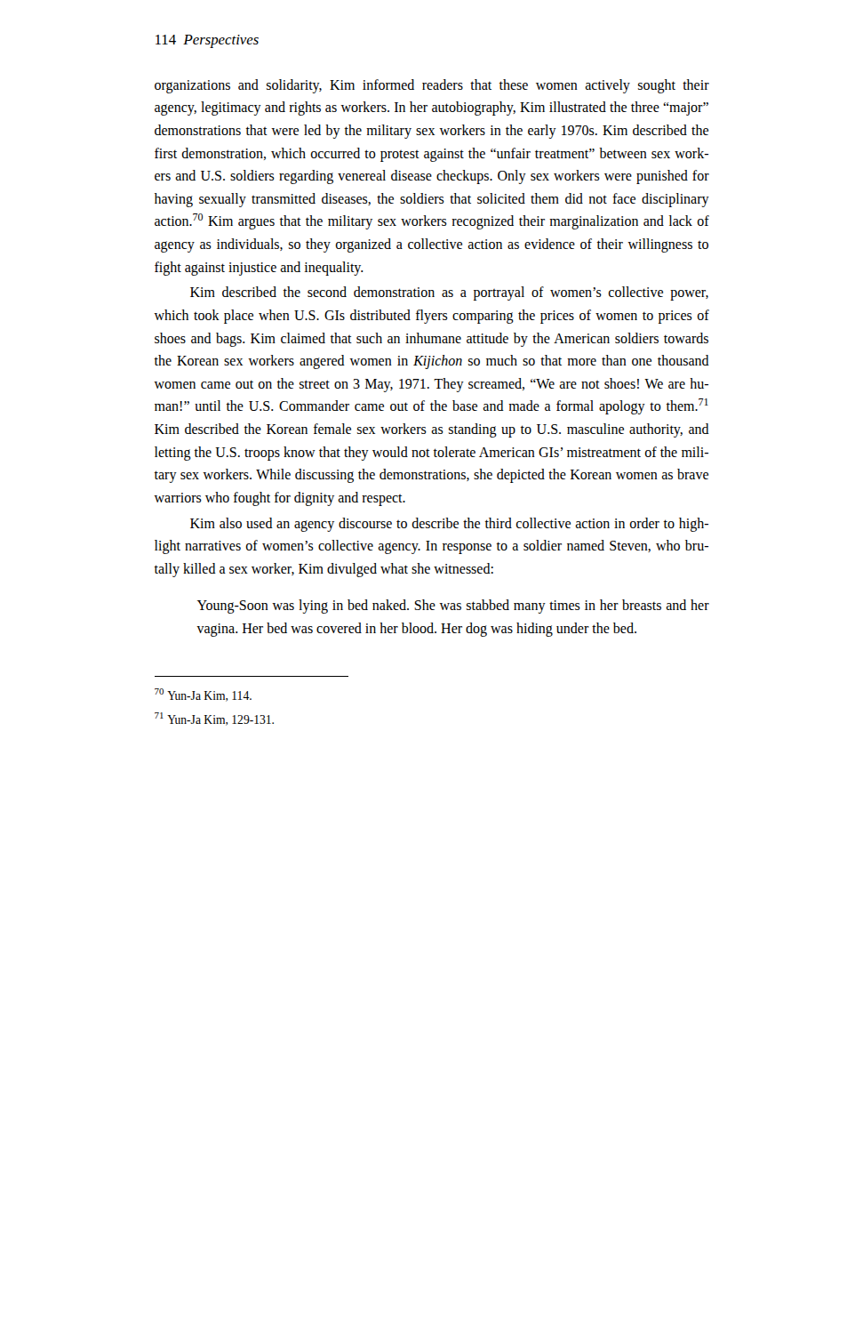114 Perspectives
organizations and solidarity, Kim informed readers that these women actively sought their agency, legitimacy and rights as workers. In her autobiography, Kim illustrated the three “major” demonstrations that were led by the military sex workers in the early 1970s. Kim described the first demonstration, which occurred to protest against the “unfair treatment” between sex workers and U.S. soldiers regarding venereal disease checkups. Only sex workers were punished for having sexually transmitted diseases, the soldiers that solicited them did not face disciplinary action.70 Kim argues that the military sex workers recognized their marginalization and lack of agency as individuals, so they organized a collective action as evidence of their willingness to fight against injustice and inequality.
Kim described the second demonstration as a portrayal of women’s collective power, which took place when U.S. GIs distributed flyers comparing the prices of women to prices of shoes and bags. Kim claimed that such an inhumane attitude by the American soldiers towards the Korean sex workers angered women in Kijichon so much so that more than one thousand women came out on the street on 3 May, 1971. They screamed, “We are not shoes! We are human!” until the U.S. Commander came out of the base and made a formal apology to them.71 Kim described the Korean female sex workers as standing up to U.S. masculine authority, and letting the U.S. troops know that they would not tolerate American GIs’ mistreatment of the military sex workers. While discussing the demonstrations, she depicted the Korean women as brave warriors who fought for dignity and respect.
Kim also used an agency discourse to describe the third collective action in order to highlight narratives of women’s collective agency. In response to a soldier named Steven, who brutally killed a sex worker, Kim divulged what she witnessed:
Young-Soon was lying in bed naked. She was stabbed many times in her breasts and her vagina. Her bed was covered in her blood. Her dog was hiding under the bed.
70 Yun-Ja Kim, 114.
71 Yun-Ja Kim, 129-131.